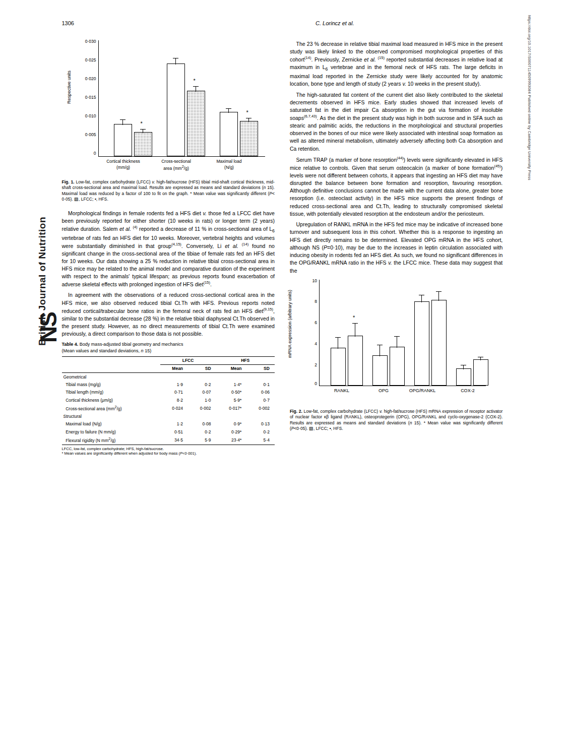https://doi.org/10.1017/S0007114509993084 Published online by Cambridge University Press
British Journal of Nutrition
NS
1306 C. Lorincz et al.
Respective units
0·030
0·025
0·020
0·015
0·010
0·005
0
*
*
*
Cortical thickness
(mm/g) Cross-sectional
area (mm2/g) Maximal load
(N/g)
Fig. 1. Low-fat, complex carbohydrate (LFCC) v. high-fat/sucrose (HFS) tibial mid-shaft cortical thickness, mid-shaft cross-sectional area and maximal load. Results are expressed as means and standard deviations (n 15). Maximal load was reduced by a factor of 100 to fit on the graph. * Mean value was significantly different (P< 0·05). ▨, LFCC; ▪, HFS.
Morphological findings in female rodents fed a HFS diet v. those fed a LFCC diet have been previously reported for either shorter (10 weeks in rats) or longer term (2 years) relative duration. Salem et al. (4) reported a decrease of 11 % in cross-sectional area of L6 vertebrae of rats fed an HFS diet for 10 weeks. Moreover, vertebral heights and volumes were substantially diminished in that group(4,15). Conversely, Li et al. (14) found no significant change in the cross-sectional area of the tibiae of female rats fed an HFS diet for 10 weeks. Our data showing a 25 % reduction in relative tibial cross-sectional area in HFS mice may be related to the animal model and comparative duration of the experiment with respect to the animals' typical lifespan; as previous reports found exacerbation of adverse skeletal effects with prolonged ingestion of HFS diet(15).
In agreement with the observations of a reduced cross-sectional cortical area in the HFS mice, we also observed reduced tibial Ct.Th with HFS. Previous reports noted reduced cortical/trabecular bone ratios in the femoral neck of rats fed an HFS diet(9,15), similar to the substantial decrease (28 %) in the relative tibial diaphyseal Ct.Th observed in the present study. However, as no direct measurements of tibial Ct.Th were examined previously, a direct comparison to those data is not possible.
Table 4. Body mass-adjusted tibial geometry and mechanics (Mean values and standard deviations, n 15)
| | LFCC | HFS |
| --- | --- | --- |
| | Mean | SD | Mean | SD |
| Geometrical | | | | |
| Tibial mass (mg/g) | 1·9 | 0·2 | 1·4* | 0·1 |
| Tibial length (mm/g) | 0·71 | 0·07 | 0·50* | 0·06 |
| Cortical thickness (μm/g) | 8·2 | 1·0 | 5·9* | 0·7 |
| Cross-sectional area (mm 2 /g) | 0·024 | 0·002 | 0·017* | 0·002 |
| Structural | | | | |
| Maximal load (N/g) | 1·2 | 0·08 | 0·9* | 0·13 |
| Energy to failure (N mm/g) | 0·51 | 0·2 | 0·29* | 0·2 |
| Flexural rigidity (N mm 2 /g) | 34·5 | 5·9 | 23·4* | 5·4 |
LFCC, low-fat, complex carbohydrate; HFS, high-fat/sucrose.
* Mean values are significantly different when adjusted for body mass (P<0·001).
The 23 % decrease in relative tibial maximal load measured in HFS mice in the present study was likely linked to the observed compromised morphological properties of this cohort(14). Previously, Zernicke et al. (15) reported substantial decreases in relative load at maximum in L6 vertebrae and in the femoral neck of HFS rats. The large deficits in maximal load reported in the Zernicke study were likely accounted for by anatomic location, bone type and length of study (2 years v. 10 weeks in the present study).
The high-saturated fat content of the current diet also likely contributed to the skeletal decrements observed in HFS mice. Early studies showed that increased levels of saturated fat in the diet impair Ca absorption in the gut via formation of insoluble soaps(6,7,43). As the diet in the present study was high in both sucrose and in SFA such as stearic and palmitic acids, the reductions in the morphological and structural properties observed in the bones of our mice were likely associated with intestinal soap formation as well as altered mineral metabolism, ultimately adversely affecting both Ca absorption and Ca retention.
Serum TRAP (a marker of bone resorption(44)) levels were significantly elevated in HFS mice relative to controls. Given that serum osteocalcin (a marker of bone formation(45)) levels were not different between cohorts, it appears that ingesting an HFS diet may have disrupted the balance between bone formation and resorption, favouring resorption. Although definitive conclusions cannot be made with the current data alone, greater bone resorption (i.e. osteoclast activity) in the HFS mice supports the present findings of reduced cross-sectional area and Ct.Th, leading to structurally compromised skeletal tissue, with potentially elevated resorption at the endosteum and/or the periosteum.
Upregulation of RANKL mRNA in the HFS fed mice may be indicative of increased bone turnover and subsequent loss in this cohort. Whether this is a response to ingesting an HFS diet directly remains to be determined. Elevated OPG mRNA in the HFS cohort, although NS (P=0·10), may be due to the increases in leptin circulation associated with inducing obesity in rodents fed an HFS diet. As such, we found no significant differences in the OPG/RANKL mRNA ratio in the HFS v. the LFCC mice. These data may suggest that the
mRNA expression (arbitrary units)
10
8
6
4
2
0
*
RANKL OPG OPG/RANKL COX-2
Fig. 2. Low-fat, complex carbohydrate (LFCC) v. high-fat/sucrose (HFS) mRNA expression of receptor activator of nuclear factor κβ ligand (RANKL), osteoprotegerin (OPG), OPG/RANKL and cyclo-oxygenase-2 (COX-2). Results are expressed as means and standard deviations (n 15). * Mean value was significantly different (P<0·05). ▨, LFCC; ▪, HFS.